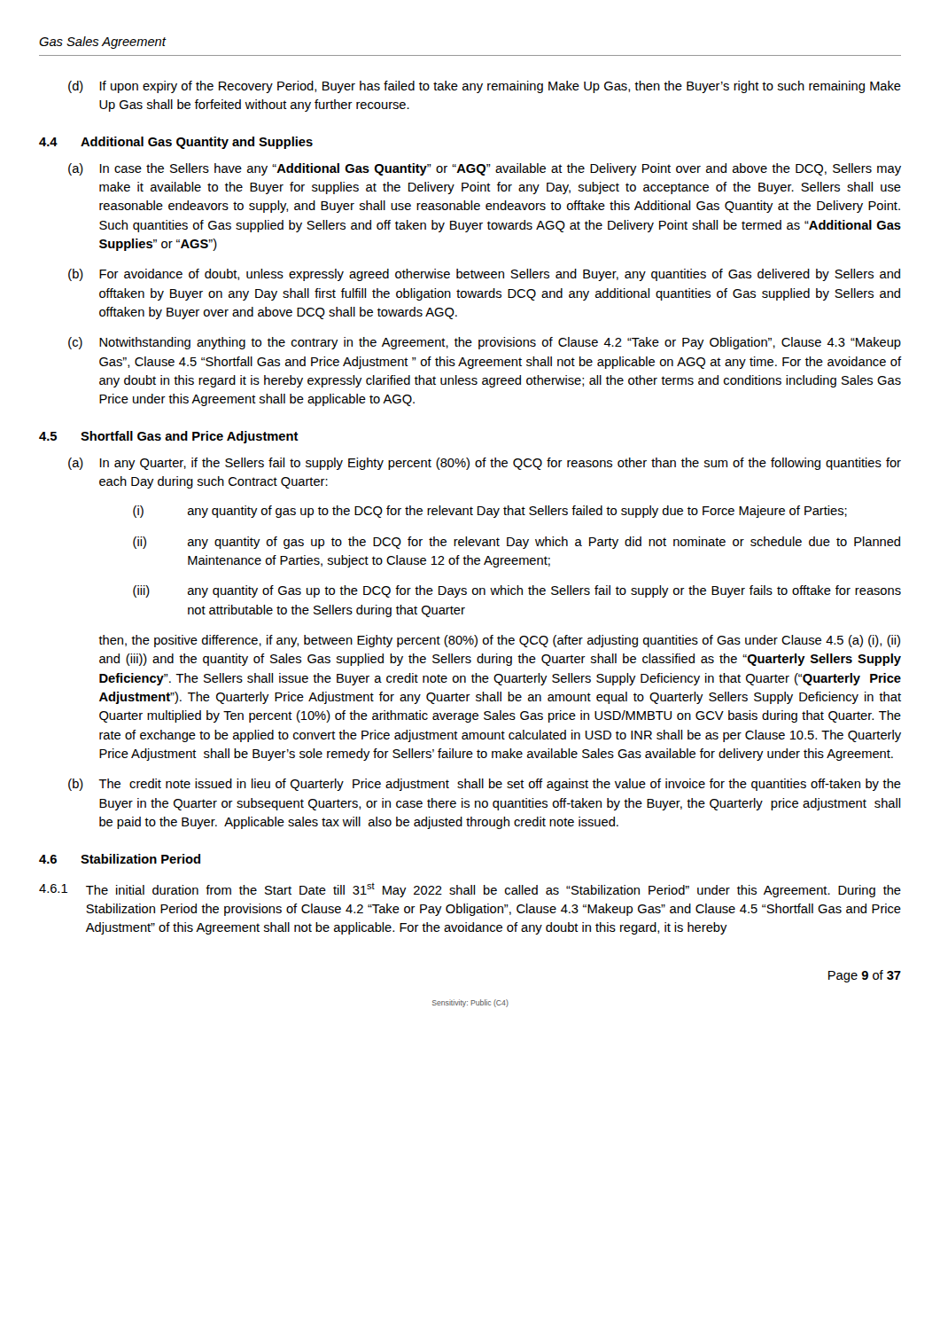Gas Sales Agreement
(d) If upon expiry of the Recovery Period, Buyer has failed to take any remaining Make Up Gas, then the Buyer’s right to such remaining Make Up Gas shall be forfeited without any further recourse.
4.4 Additional Gas Quantity and Supplies
(a) In case the Sellers have any “Additional Gas Quantity” or “AGQ” available at the Delivery Point over and above the DCQ, Sellers may make it available to the Buyer for supplies at the Delivery Point for any Day, subject to acceptance of the Buyer. Sellers shall use reasonable endeavors to supply, and Buyer shall use reasonable endeavors to offtake this Additional Gas Quantity at the Delivery Point. Such quantities of Gas supplied by Sellers and off taken by Buyer towards AGQ at the Delivery Point shall be termed as “Additional Gas Supplies” or “AGS”)
(b) For avoidance of doubt, unless expressly agreed otherwise between Sellers and Buyer, any quantities of Gas delivered by Sellers and offtaken by Buyer on any Day shall first fulfill the obligation towards DCQ and any additional quantities of Gas supplied by Sellers and offtaken by Buyer over and above DCQ shall be towards AGQ.
(c) Notwithstanding anything to the contrary in the Agreement, the provisions of Clause 4.2 “Take or Pay Obligation”, Clause 4.3 “Makeup Gas”, Clause 4.5 “Shortfall Gas and Price Adjustment ” of this Agreement shall not be applicable on AGQ at any time. For the avoidance of any doubt in this regard it is hereby expressly clarified that unless agreed otherwise; all the other terms and conditions including Sales Gas Price under this Agreement shall be applicable to AGQ.
4.5 Shortfall Gas and Price Adjustment
(a) In any Quarter, if the Sellers fail to supply Eighty percent (80%) of the QCQ for reasons other than the sum of the following quantities for each Day during such Contract Quarter:
(i) any quantity of gas up to the DCQ for the relevant Day that Sellers failed to supply due to Force Majeure of Parties;
(ii) any quantity of gas up to the DCQ for the relevant Day which a Party did not nominate or schedule due to Planned Maintenance of Parties, subject to Clause 12 of the Agreement;
(iii) any quantity of Gas up to the DCQ for the Days on which the Sellers fail to supply or the Buyer fails to offtake for reasons not attributable to the Sellers during that Quarter
then, the positive difference, if any, between Eighty percent (80%) of the QCQ (after adjusting quantities of Gas under Clause 4.5 (a) (i), (ii) and (iii)) and the quantity of Sales Gas supplied by the Sellers during the Quarter shall be classified as the “Quarterly Sellers Supply Deficiency”. The Sellers shall issue the Buyer a credit note on the Quarterly Sellers Supply Deficiency in that Quarter (“Quarterly Price Adjustment”). The Quarterly Price Adjustment for any Quarter shall be an amount equal to Quarterly Sellers Supply Deficiency in that Quarter multiplied by Ten percent (10%) of the arithmatic average Sales Gas price in USD/MMBTU on GCV basis during that Quarter. The rate of exchange to be applied to convert the Price adjustment amount calculated in USD to INR shall be as per Clause 10.5. The Quarterly Price Adjustment shall be Buyer’s sole remedy for Sellers’ failure to make available Sales Gas available for delivery under this Agreement.
(b) The credit note issued in lieu of Quarterly Price adjustment shall be set off against the value of invoice for the quantities off-taken by the Buyer in the Quarter or subsequent Quarters, or in case there is no quantities off-taken by the Buyer, the Quarterly price adjustment shall be paid to the Buyer. Applicable sales tax will also be adjusted through credit note issued.
4.6 Stabilization Period
4.6.1 The initial duration from the Start Date till 31st May 2022 shall be called as “Stabilization Period” under this Agreement. During the Stabilization Period the provisions of Clause 4.2 “Take or Pay Obligation”, Clause 4.3 “Makeup Gas” and Clause 4.5 “Shortfall Gas and Price Adjustment” of this Agreement shall not be applicable. For the avoidance of any doubt in this regard, it is hereby
Page 9 of 37
Sensitivity: Public (C4)